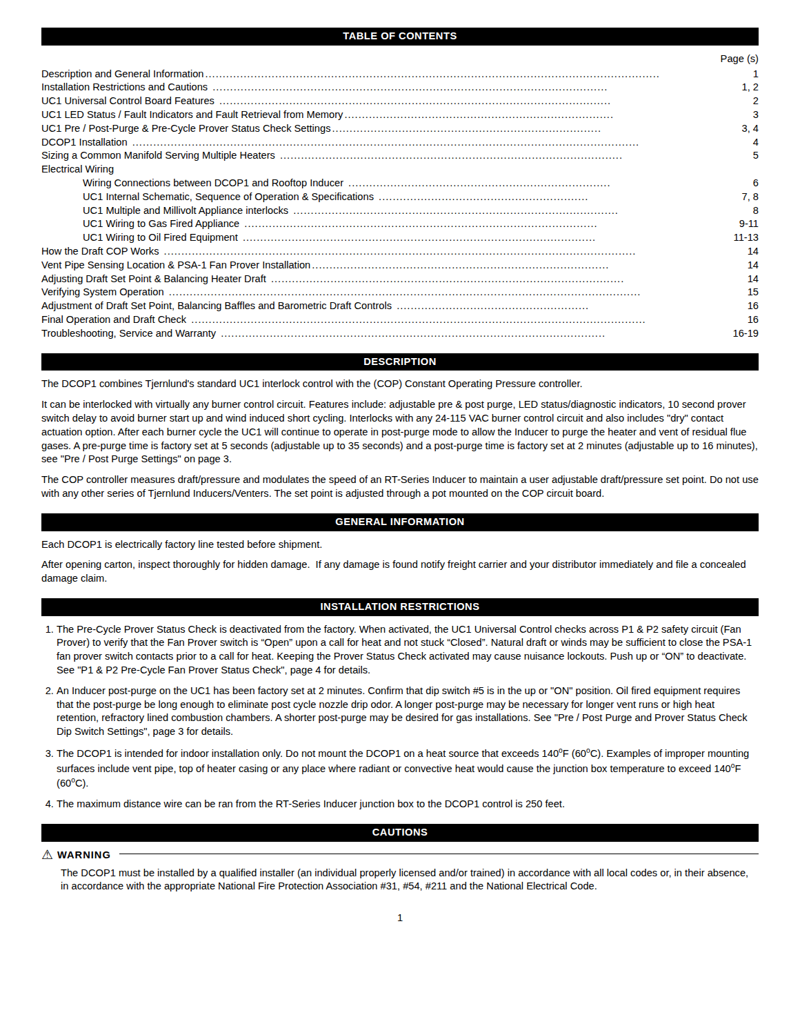TABLE OF CONTENTS
Page (s)
Description and General Information.................................................................................................................................. 1
Installation Restrictions and Cautions ................................................................................................................. 1, 2
UC1 Universal Control Board Features ................................................................................................................ 2
UC1 LED Status / Fault Indicators and Fault Retrieval from Memory............................................................................. 3
UC1 Pre / Post-Purge & Pre-Cycle Prover Status Check Settings............................................................................. 3, 4
DCOP1 Installation ................................................................................................................................................. 4
Sizing a Common Manifold Serving Multiple Heaters .................................................................................................. 5
Electrical Wiring
Wiring Connections between DCOP1 and Rooftop Inducer ........................................................................... 6
UC1 Internal Schematic, Sequence of Operation & Specifications ............................................................ 7, 8
UC1 Multiple and Millivolt Appliance interlocks ............................................................................................. 8
UC1 Wiring to Gas Fired Appliance ..................................................................................................... 9-11
UC1 Wiring to Oil Fired Equipment ..................................................................................................... 11-13
How the Draft COP Works ....................................................................................................................................... 14
Vent Pipe Sensing Location & PSA-1 Fan Prover Installation..................................................................................... 14
Adjusting Draft Set Point & Balancing Heater Draft ..................................................................................................... 14
Verifying System Operation ....................................................................................................................................... 15
Adjustment of Draft Set Point, Balancing Baffles and Barometric Draft Controls ....................................................... 16
Final Operation and Draft Check .................................................................................................................................. 16
Troubleshooting, Service and Warranty .............................................................................................................. 16-19
DESCRIPTION
The DCOP1 combines Tjernlund's standard UC1 interlock control with the (COP) Constant Operating Pressure controller.
It can be interlocked with virtually any burner control circuit. Features include: adjustable pre & post purge, LED status/diagnostic indicators, 10 second prover switch delay to avoid burner start up and wind induced short cycling. Interlocks with any 24-115 VAC burner control circuit and also includes "dry" contact actuation option. After each burner cycle the UC1 will continue to operate in post-purge mode to allow the Inducer to purge the heater and vent of residual flue gases. A pre-purge time is factory set at 5 seconds (adjustable up to 35 seconds) and a post-purge time is factory set at 2 minutes (adjustable up to 16 minutes), see "Pre / Post Purge Settings" on page 3.
The COP controller measures draft/pressure and modulates the speed of an RT-Series Inducer to maintain a user adjustable draft/pressure set point. Do not use with any other series of Tjernlund Inducers/Venters. The set point is adjusted through a pot mounted on the COP circuit board.
GENERAL INFORMATION
Each DCOP1 is electrically factory line tested before shipment.
After opening carton, inspect thoroughly for hidden damage. If any damage is found notify freight carrier and your distributor immediately and file a concealed damage claim.
INSTALLATION RESTRICTIONS
The Pre-Cycle Prover Status Check is deactivated from the factory. When activated, the UC1 Universal Control checks across P1 & P2 safety circuit (Fan Prover) to verify that the Fan Prover switch is “Open” upon a call for heat and not stuck “Closed”. Natural draft or winds may be sufficient to close the PSA-1 fan prover switch contacts prior to a call for heat. Keeping the Prover Status Check activated may cause nuisance lockouts. Push up or “ON” to deactivate. See "P1 & P2 Pre-Cycle Fan Prover Status Check", page 4 for details.
An Inducer post-purge on the UC1 has been factory set at 2 minutes. Confirm that dip switch #5 is in the up or "ON" position. Oil fired equipment requires that the post-purge be long enough to eliminate post cycle nozzle drip odor. A longer post-purge may be necessary for longer vent runs or high heat retention, refractory lined combustion chambers. A shorter post-purge may be desired for gas installations. See "Pre / Post Purge and Prover Status Check Dip Switch Settings", page 3 for details.
The DCOP1 is intended for indoor installation only. Do not mount the DCOP1 on a heat source that exceeds 140oF (60oC). Examples of improper mounting surfaces include vent pipe, top of heater casing or any place where radiant or convective heat would cause the junction box temperature to exceed 140oF (60oC).
The maximum distance wire can be ran from the RT-Series Inducer junction box to the DCOP1 control is 250 feet.
CAUTIONS
⚠ WARNING
The DCOP1 must be installed by a qualified installer (an individual properly licensed and/or trained) in accordance with all local codes or, in their absence, in accordance with the appropriate National Fire Protection Association #31, #54, #211 and the National Electrical Code.
1